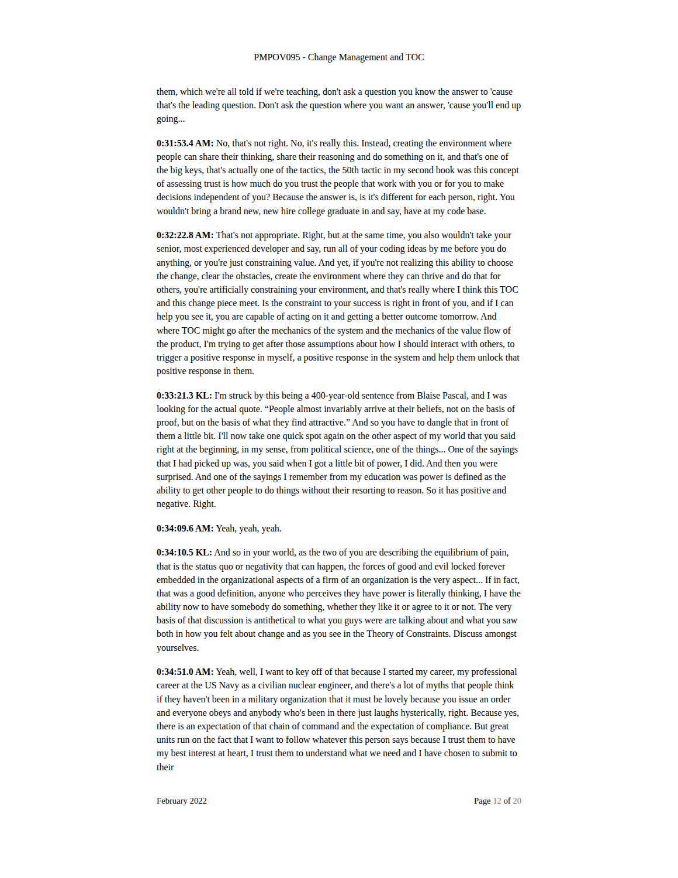PMPOV095 - Change Management and TOC
them, which we're all told if we're teaching, don't ask a question you know the answer to 'cause that's the leading question. Don't ask the question where you want an answer, 'cause you'll end up going...
0:31:53.4 AM: No, that's not right. No, it's really this. Instead, creating the environment where people can share their thinking, share their reasoning and do something on it, and that's one of the big keys, that's actually one of the tactics, the 50th tactic in my second book was this concept of assessing trust is how much do you trust the people that work with you or for you to make decisions independent of you? Because the answer is, is it's different for each person, right. You wouldn't bring a brand new, new hire college graduate in and say, have at my code base.
0:32:22.8 AM: That's not appropriate. Right, but at the same time, you also wouldn't take your senior, most experienced developer and say, run all of your coding ideas by me before you do anything, or you're just constraining value. And yet, if you're not realizing this ability to choose the change, clear the obstacles, create the environment where they can thrive and do that for others, you're artificially constraining your environment, and that's really where I think this TOC and this change piece meet. Is the constraint to your success is right in front of you, and if I can help you see it, you are capable of acting on it and getting a better outcome tomorrow. And where TOC might go after the mechanics of the system and the mechanics of the value flow of the product, I'm trying to get after those assumptions about how I should interact with others, to trigger a positive response in myself, a positive response in the system and help them unlock that positive response in them.
0:33:21.3 KL: I'm struck by this being a 400-year-old sentence from Blaise Pascal, and I was looking for the actual quote. “People almost invariably arrive at their beliefs, not on the basis of proof, but on the basis of what they find attractive.” And so you have to dangle that in front of them a little bit. I'll now take one quick spot again on the other aspect of my world that you said right at the beginning, in my sense, from political science, one of the things... One of the sayings that I had picked up was, you said when I got a little bit of power, I did. And then you were surprised. And one of the sayings I remember from my education was power is defined as the ability to get other people to do things without their resorting to reason. So it has positive and negative. Right.
0:34:09.6 AM: Yeah, yeah, yeah.
0:34:10.5 KL: And so in your world, as the two of you are describing the equilibrium of pain, that is the status quo or negativity that can happen, the forces of good and evil locked forever embedded in the organizational aspects of a firm of an organization is the very aspect... If in fact, that was a good definition, anyone who perceives they have power is literally thinking, I have the ability now to have somebody do something, whether they like it or agree to it or not. The very basis of that discussion is antithetical to what you guys were are talking about and what you saw both in how you felt about change and as you see in the Theory of Constraints. Discuss amongst yourselves.
0:34:51.0 AM: Yeah, well, I want to key off of that because I started my career, my professional career at the US Navy as a civilian nuclear engineer, and there's a lot of myths that people think if they haven't been in a military organization that it must be lovely because you issue an order and everyone obeys and anybody who's been in there just laughs hysterically, right. Because yes, there is an expectation of that chain of command and the expectation of compliance. But great units run on the fact that I want to follow whatever this person says because I trust them to have my best interest at heart, I trust them to understand what we need and I have chosen to submit to their
February 2022
Page 12 of 20